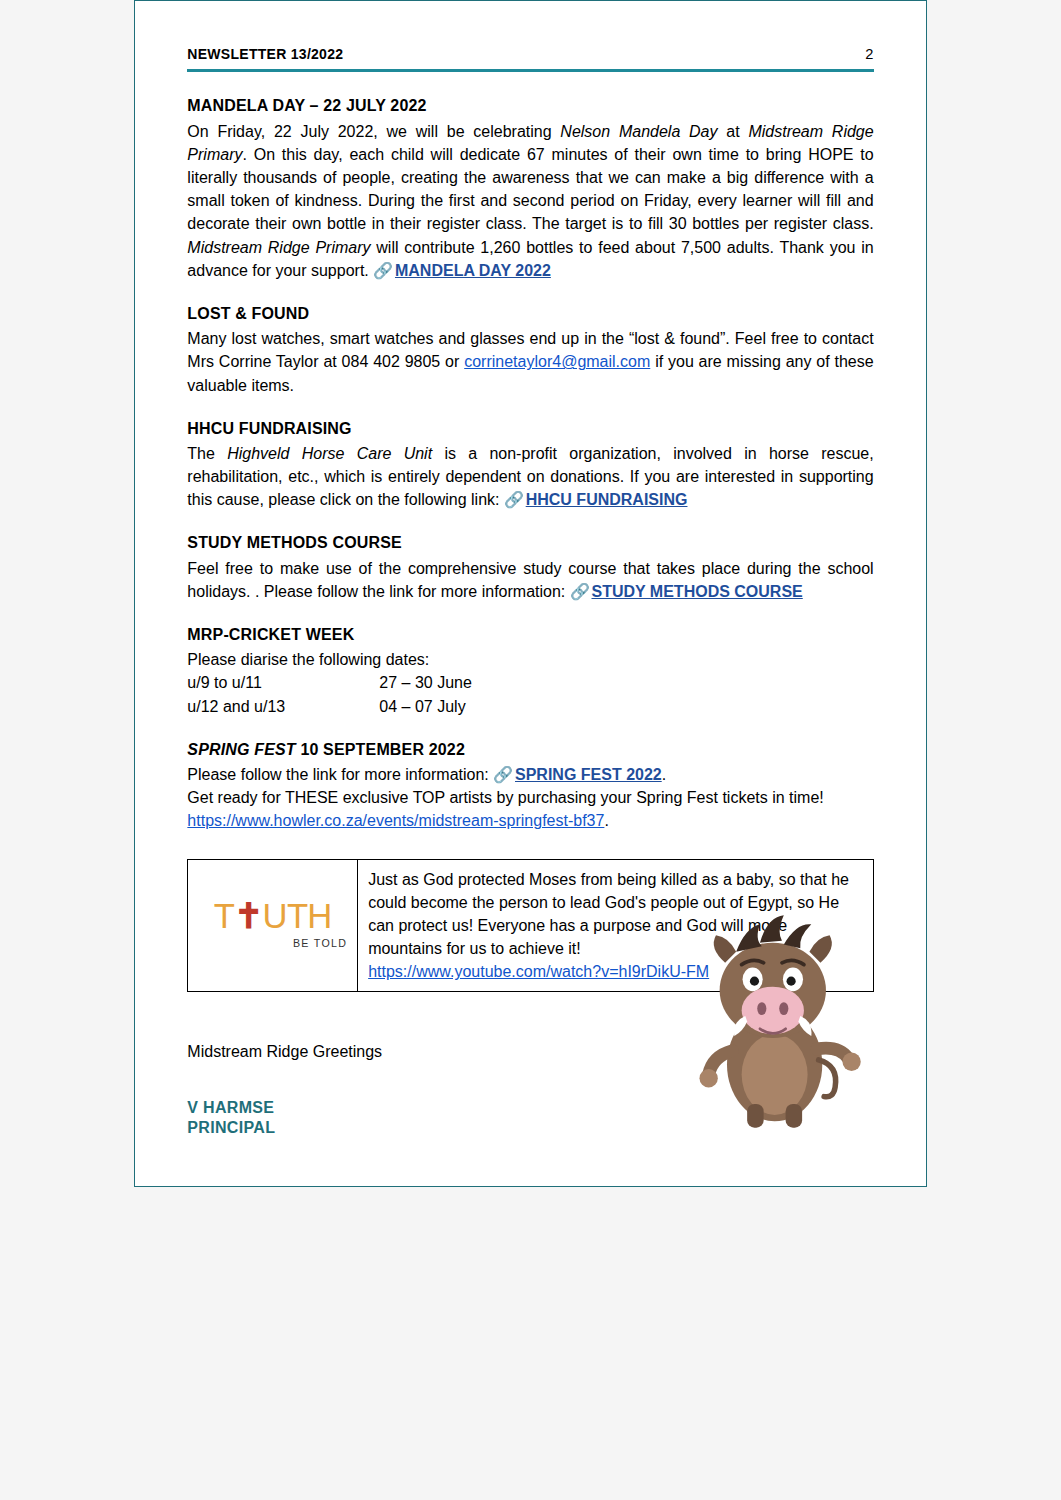NEWSLETTER 13/2022 2
MANDELA DAY – 22 JULY 2022
On Friday, 22 July 2022, we will be celebrating Nelson Mandela Day at Midstream Ridge Primary. On this day, each child will dedicate 67 minutes of their own time to bring HOPE to literally thousands of people, creating the awareness that we can make a big difference with a small token of kindness. During the first and second period on Friday, every learner will fill and decorate their own bottle in their register class. The target is to fill 30 bottles per register class. Midstream Ridge Primary will contribute 1,260 bottles to feed about 7,500 adults. Thank you in advance for your support. 🔗MANDELA DAY 2022
LOST & FOUND
Many lost watches, smart watches and glasses end up in the “lost & found”. Feel free to contact Mrs Corrine Taylor at 084 402 9805 or corrinetaylor4@gmail.com if you are missing any of these valuable items.
HHCU FUNDRAISING
The Highveld Horse Care Unit is a non-profit organization, involved in horse rescue, rehabilitation, etc., which is entirely dependent on donations. If you are interested in supporting this cause, please click on the following link: 🔗HHCU FUNDRAISING
STUDY METHODS COURSE
Feel free to make use of the comprehensive study course that takes place during the school holidays. . Please follow the link for more information: 🔗STUDY METHODS COURSE
MRP-CRICKET WEEK
Please diarise the following dates:
| u/9 to u/11 | 27 – 30 June |
| u/12 and u/13 | 04 – 07 July |
SPRING FEST 10 SEPTEMBER 2022
Please follow the link for more information: 🔗SPRING FEST 2022.
Get ready for THESE exclusive TOP artists by purchasing your Spring Fest tickets in time!
https://www.howler.co.za/events/midstream-springfest-bf37.
| T ✝ UTH BE TOLD | Just as God protected Moses from being killed as a baby, so that he could become the person to lead God's people out of Egypt, so He can protect us! Everyone has a purpose and God will move mountains for us to achieve it! https://www.youtube.com/watch?v=hI9rDikU-FM |
Midstream Ridge Greetings
V HARMSE
PRINCIPAL
Warthog mascot